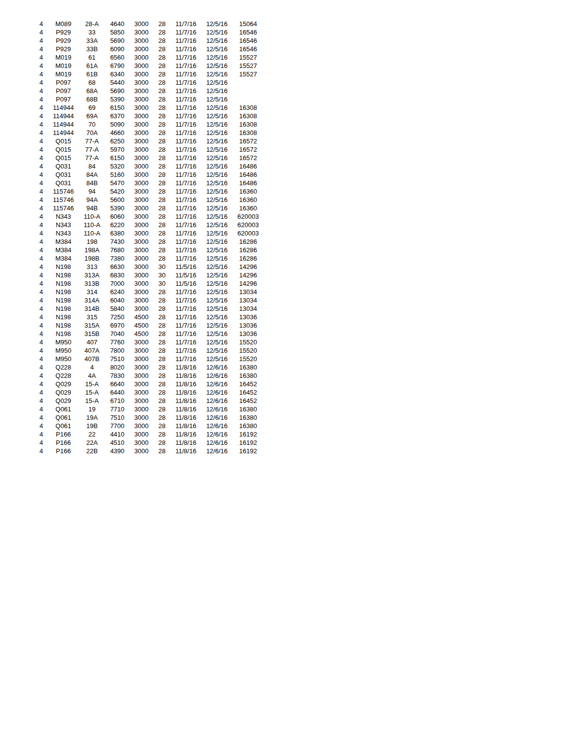| 4 | M089 | 28-A | 4640 | 3000 | 28 | 11/7/16 | 12/5/16 | 15064 |
| 4 | P929 | 33 | 5850 | 3000 | 28 | 11/7/16 | 12/5/16 | 16546 |
| 4 | P929 | 33A | 5690 | 3000 | 28 | 11/7/16 | 12/5/16 | 16546 |
| 4 | P929 | 33B | 6090 | 3000 | 28 | 11/7/16 | 12/5/16 | 16546 |
| 4 | M019 | 61 | 6560 | 3000 | 28 | 11/7/16 | 12/5/16 | 15527 |
| 4 | M019 | 61A | 6790 | 3000 | 28 | 11/7/16 | 12/5/16 | 15527 |
| 4 | M019 | 61B | 6340 | 3000 | 28 | 11/7/16 | 12/5/16 | 15527 |
| 4 | P097 | 68 | 5440 | 3000 | 28 | 11/7/16 | 12/5/16 | |
| 4 | P097 | 68A | 5690 | 3000 | 28 | 11/7/16 | 12/5/16 | |
| 4 | P097 | 68B | 5390 | 3000 | 28 | 11/7/16 | 12/5/16 | |
| 4 | 114944 | 69 | 6150 | 3000 | 28 | 11/7/16 | 12/5/16 | 16308 |
| 4 | 114944 | 69A | 6370 | 3000 | 28 | 11/7/16 | 12/5/16 | 16308 |
| 4 | 114944 | 70 | 5090 | 3000 | 28 | 11/7/16 | 12/5/16 | 16308 |
| 4 | 114944 | 70A | 4660 | 3000 | 28 | 11/7/16 | 12/5/16 | 16308 |
| 4 | Q015 | 77-A | 6250 | 3000 | 28 | 11/7/16 | 12/5/16 | 16572 |
| 4 | Q015 | 77-A | 5970 | 3000 | 28 | 11/7/16 | 12/5/16 | 16572 |
| 4 | Q015 | 77-A | 6150 | 3000 | 28 | 11/7/16 | 12/5/16 | 16572 |
| 4 | Q031 | 84 | 5320 | 3000 | 28 | 11/7/16 | 12/5/16 | 16486 |
| 4 | Q031 | 84A | 5160 | 3000 | 28 | 11/7/16 | 12/5/16 | 16486 |
| 4 | Q031 | 84B | 5470 | 3000 | 28 | 11/7/16 | 12/5/16 | 16486 |
| 4 | 115746 | 94 | 5420 | 3000 | 28 | 11/7/16 | 12/5/16 | 16360 |
| 4 | 115746 | 94A | 5600 | 3000 | 28 | 11/7/16 | 12/5/16 | 16360 |
| 4 | 115746 | 94B | 5390 | 3000 | 28 | 11/7/16 | 12/5/16 | 16360 |
| 4 | N343 | 110-A | 6060 | 3000 | 28 | 11/7/16 | 12/5/16 | 620003 |
| 4 | N343 | 110-A | 6220 | 3000 | 28 | 11/7/16 | 12/5/16 | 620003 |
| 4 | N343 | 110-A | 6380 | 3000 | 28 | 11/7/16 | 12/5/16 | 620003 |
| 4 | M384 | 198 | 7430 | 3000 | 28 | 11/7/16 | 12/5/16 | 16286 |
| 4 | M384 | 198A | 7680 | 3000 | 28 | 11/7/16 | 12/5/16 | 16286 |
| 4 | M384 | 198B | 7380 | 3000 | 28 | 11/7/16 | 12/5/16 | 16286 |
| 4 | N198 | 313 | 6630 | 3000 | 30 | 11/5/16 | 12/5/16 | 14296 |
| 4 | N198 | 313A | 6830 | 3000 | 30 | 11/5/16 | 12/5/16 | 14296 |
| 4 | N198 | 313B | 7000 | 3000 | 30 | 11/5/16 | 12/5/16 | 14296 |
| 4 | N198 | 314 | 6240 | 3000 | 28 | 11/7/16 | 12/5/16 | 13034 |
| 4 | N198 | 314A | 6040 | 3000 | 28 | 11/7/16 | 12/5/16 | 13034 |
| 4 | N198 | 314B | 5840 | 3000 | 28 | 11/7/16 | 12/5/16 | 13034 |
| 4 | N198 | 315 | 7250 | 4500 | 28 | 11/7/16 | 12/5/16 | 13036 |
| 4 | N198 | 315A | 6970 | 4500 | 28 | 11/7/16 | 12/5/16 | 13036 |
| 4 | N198 | 315B | 7040 | 4500 | 28 | 11/7/16 | 12/5/16 | 13036 |
| 4 | M950 | 407 | 7760 | 3000 | 28 | 11/7/16 | 12/5/16 | 15520 |
| 4 | M950 | 407A | 7800 | 3000 | 28 | 11/7/16 | 12/5/16 | 15520 |
| 4 | M950 | 407B | 7510 | 3000 | 28 | 11/7/16 | 12/5/16 | 15520 |
| 4 | Q228 | 4 | 8020 | 3000 | 28 | 11/8/16 | 12/6/16 | 16380 |
| 4 | Q228 | 4A | 7830 | 3000 | 28 | 11/8/16 | 12/6/16 | 16380 |
| 4 | Q029 | 15-A | 6640 | 3000 | 28 | 11/8/16 | 12/6/16 | 16452 |
| 4 | Q029 | 15-A | 6440 | 3000 | 28 | 11/8/16 | 12/6/16 | 16452 |
| 4 | Q029 | 15-A | 6710 | 3000 | 28 | 11/8/16 | 12/6/16 | 16452 |
| 4 | Q061 | 19 | 7710 | 3000 | 28 | 11/8/16 | 12/6/16 | 16380 |
| 4 | Q061 | 19A | 7510 | 3000 | 28 | 11/8/16 | 12/6/16 | 16380 |
| 4 | Q061 | 19B | 7700 | 3000 | 28 | 11/8/16 | 12/6/16 | 16380 |
| 4 | P166 | 22 | 4410 | 3000 | 28 | 11/8/16 | 12/6/16 | 16192 |
| 4 | P166 | 22A | 4510 | 3000 | 28 | 11/8/16 | 12/6/16 | 16192 |
| 4 | P166 | 22B | 4390 | 3000 | 28 | 11/8/16 | 12/6/16 | 16192 |